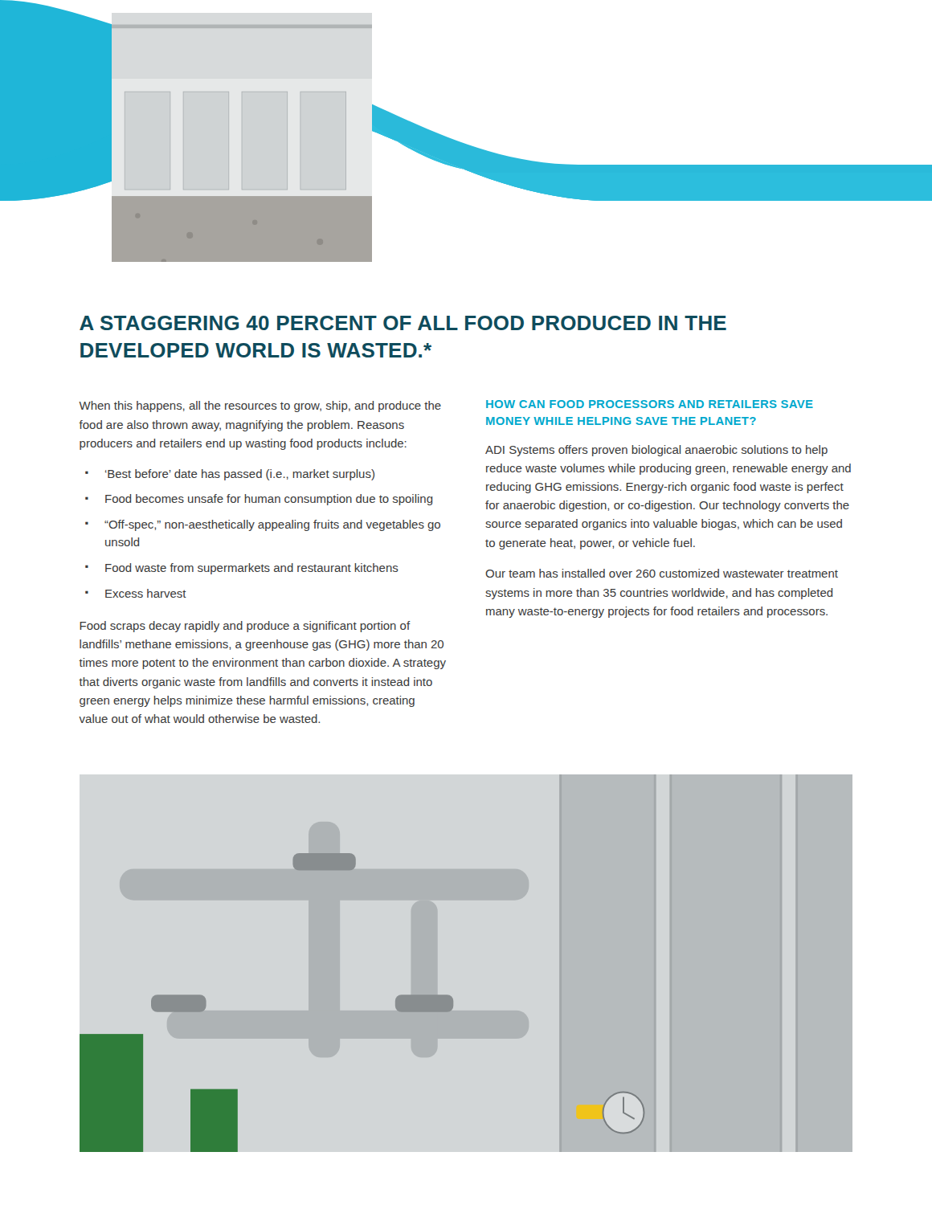A staggering 40 percent of all food produced in the developed world is wasted.*
When this happens, all the resources to grow, ship, and produce the food are also thrown away, magnifying the problem. Reasons producers and retailers end up wasting food products include:
‘Best before’ date has passed (i.e., market surplus)
Food becomes unsafe for human consumption due to spoiling
“Off-spec,” non-aesthetically appealing fruits and vegetables go unsold
Food waste from supermarkets and restaurant kitchens
Excess harvest
Food scraps decay rapidly and produce a significant portion of landfills’ methane emissions, a greenhouse gas (GHG) more than 20 times more potent to the environment than carbon dioxide. A strategy that diverts organic waste from landfills and converts it instead into green energy helps minimize these harmful emissions, creating value out of what would otherwise be wasted.
How can food processors and retailers save money while helping save the planet?
ADI Systems offers proven biological anaerobic solutions to help reduce waste volumes while producing green, renewable energy and reducing GHG emissions. Energy-rich organic food waste is perfect for anaerobic digestion, or co-digestion. Our technology converts the source separated organics into valuable biogas, which can be used to generate heat, power, or vehicle fuel.
Our team has installed over 260 customized wastewater treatment systems in more than 35 countries worldwide, and has completed many waste-to-energy projects for food retailers and processors.